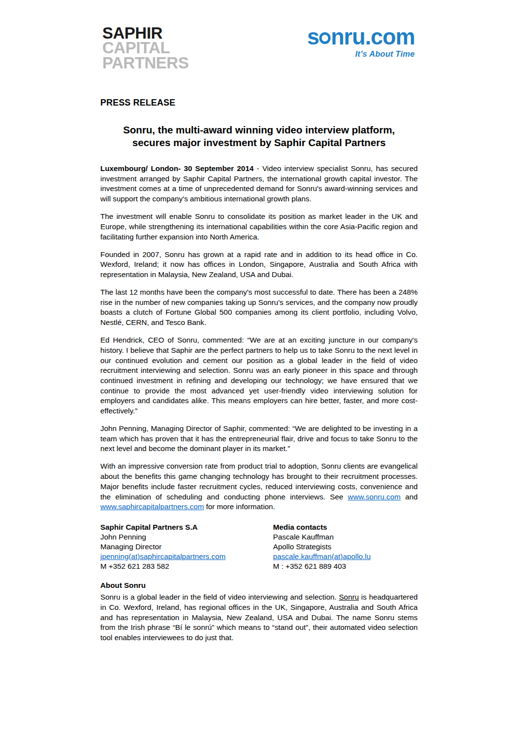Saphir Capital Partners
s nru.com
It’s About Time
PRESS RELEASE
Sonru, the multi-award winning video interview platform, secures major investment by Saphir Capital Partners
Luxembourg/ London- 30 September 2014 - Video interview specialist Sonru, has secured investment arranged by Saphir Capital Partners, the international growth capital investor. The investment comes at a time of unprecedented demand for Sonru's award-winning services and will support the company's ambitious international growth plans.
The investment will enable Sonru to consolidate its position as market leader in the UK and Europe, while strengthening its international capabilities within the core Asia-Pacific region and facilitating further expansion into North America.
Founded in 2007, Sonru has grown at a rapid rate and in addition to its head office in Co. Wexford, Ireland; it now has offices in London, Singapore, Australia and South Africa with representation in Malaysia, New Zealand, USA and Dubai.
The last 12 months have been the company's most successful to date. There has been a 248% rise in the number of new companies taking up Sonru's services, and the company now proudly boasts a clutch of Fortune Global 500 companies among its client portfolio, including Volvo, Nestlé, CERN, and Tesco Bank.
Ed Hendrick, CEO of Sonru, commented: “We are at an exciting juncture in our company's history. I believe that Saphir are the perfect partners to help us to take Sonru to the next level in our continued evolution and cement our position as a global leader in the field of video recruitment interviewing and selection. Sonru was an early pioneer in this space and through continued investment in refining and developing our technology; we have ensured that we continue to provide the most advanced yet user-friendly video interviewing solution for employers and candidates alike. This means employers can hire better, faster, and more cost-effectively.”
John Penning, Managing Director of Saphir, commented: “We are delighted to be investing in a team which has proven that it has the entrepreneurial flair, drive and focus to take Sonru to the next level and become the dominant player in its market.”
With an impressive conversion rate from product trial to adoption, Sonru clients are evangelical about the benefits this game changing technology has brought to their recruitment processes. Major benefits include faster recruitment cycles, reduced interviewing costs, convenience and the elimination of scheduling and conducting phone interviews. See www.sonru.com and www.saphircapitalpartners.com for more information.
Saphir Capital Partners S.A
John Penning
Managing Director
jpenning(at)saphircapitalpartners.com
M +352 621 283 582
Media contacts
Pascale Kauffman
Apollo Strategists
pascale.kauffman(at)apollo.lu
M : +352 621 889 403
About Sonru
Sonru is a global leader in the field of video interviewing and selection. Sonru is headquartered in Co. Wexford, Ireland, has regional offices in the UK, Singapore, Australia and South Africa and has representation in Malaysia, New Zealand, USA and Dubai. The name Sonru stems from the Irish phrase “Bí le sonrú” which means to “stand out”, their automated video selection tool enables interviewees to do just that.